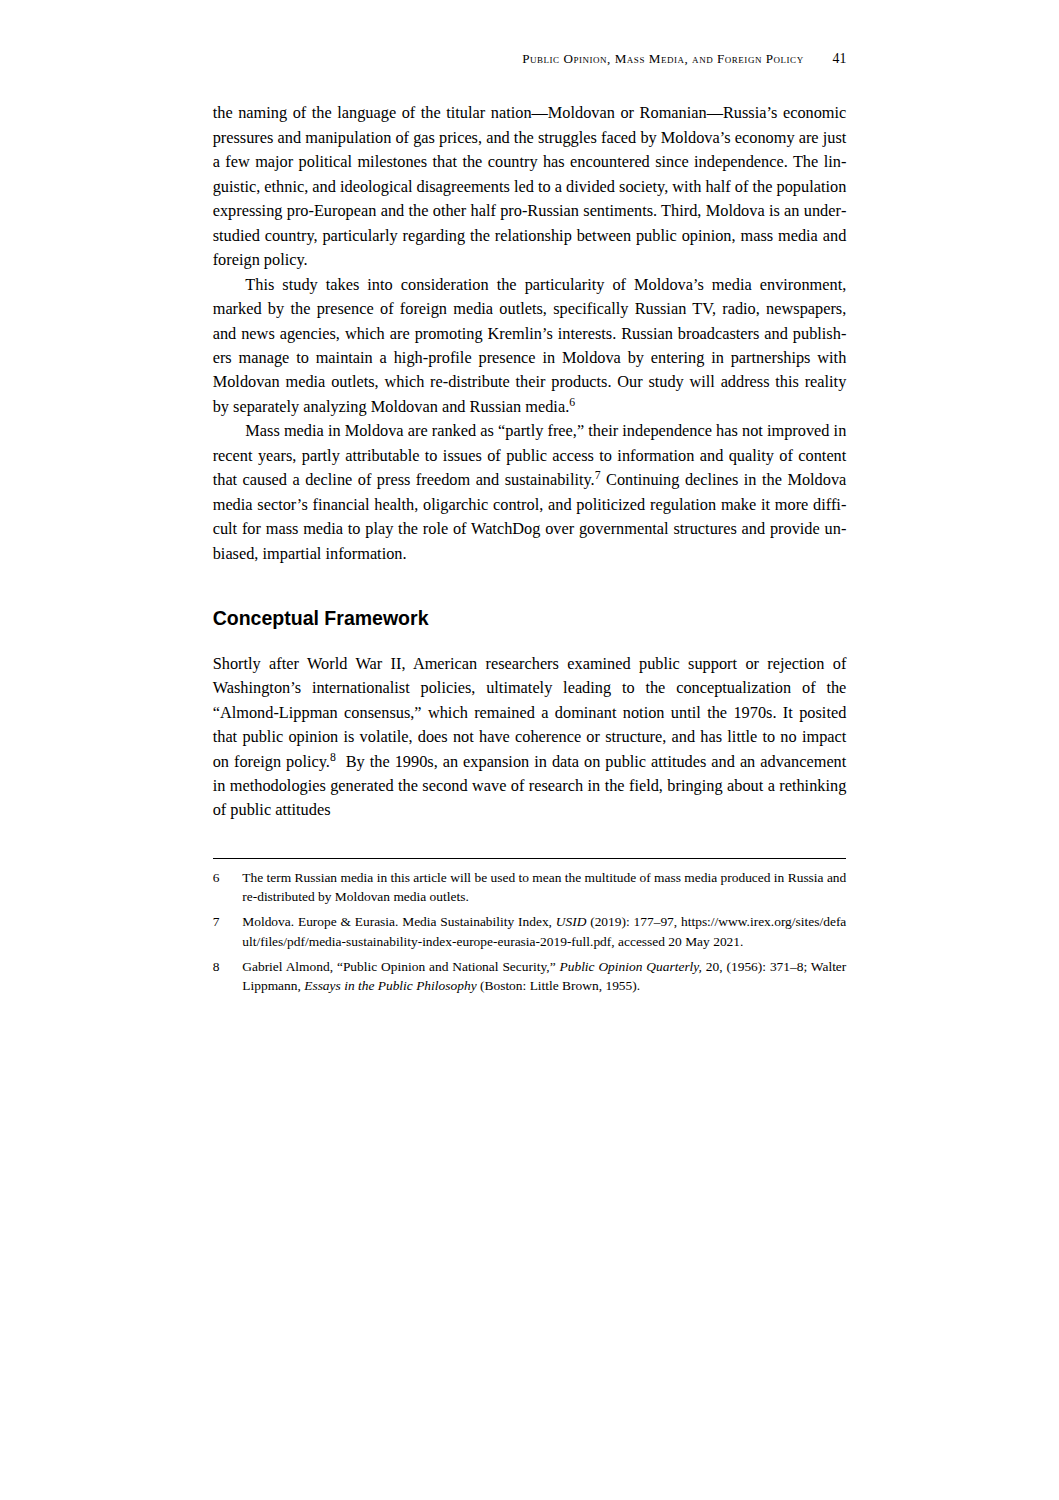Public Opinion, Mass Media, and Foreign Policy 41
the naming of the language of the titular nation—Moldovan or Romanian—Russia’s economic pressures and manipulation of gas prices, and the struggles faced by Moldova’s economy are just a few major political milestones that the country has encountered since independence. The linguistic, ethnic, and ideological disagreements led to a divided society, with half of the population expressing pro-European and the other half pro-Russian sentiments. Third, Moldova is an understudied country, particularly regarding the relationship between public opinion, mass media and foreign policy.
This study takes into consideration the particularity of Moldova’s media environment, marked by the presence of foreign media outlets, specifically Russian TV, radio, newspapers, and news agencies, which are promoting Kremlin’s interests. Russian broadcasters and publishers manage to maintain a high-profile presence in Moldova by entering in partnerships with Moldovan media outlets, which re-distribute their products. Our study will address this reality by separately analyzing Moldovan and Russian media.6
Mass media in Moldova are ranked as “partly free,” their independence has not improved in recent years, partly attributable to issues of public access to information and quality of content that caused a decline of press freedom and sustainability.7 Continuing declines in the Moldova media sector’s financial health, oligarchic control, and politicized regulation make it more difficult for mass media to play the role of WatchDog over governmental structures and provide unbiased, impartial information.
Conceptual Framework
Shortly after World War II, American researchers examined public support or rejection of Washington’s internationalist policies, ultimately leading to the conceptualization of the “Almond-Lippman consensus,” which remained a dominant notion until the 1970s. It posited that public opinion is volatile, does not have coherence or structure, and has little to no impact on foreign policy.8 By the 1990s, an expansion in data on public attitudes and an advancement in methodologies generated the second wave of research in the field, bringing about a rethinking of public attitudes
6 The term Russian media in this article will be used to mean the multitude of mass media produced in Russia and re-distributed by Moldovan media outlets.
7 Moldova. Europe & Eurasia. Media Sustainability Index, USID (2019): 177–97, https://www.irex.org/sites/default/files/pdf/media-sustainability-index-europe-eurasia-2019-full.pdf, accessed 20 May 2021.
8 Gabriel Almond, “Public Opinion and National Security,” Public Opinion Quarterly, 20, (1956): 371–8; Walter Lippmann, Essays in the Public Philosophy (Boston: Little Brown, 1955).